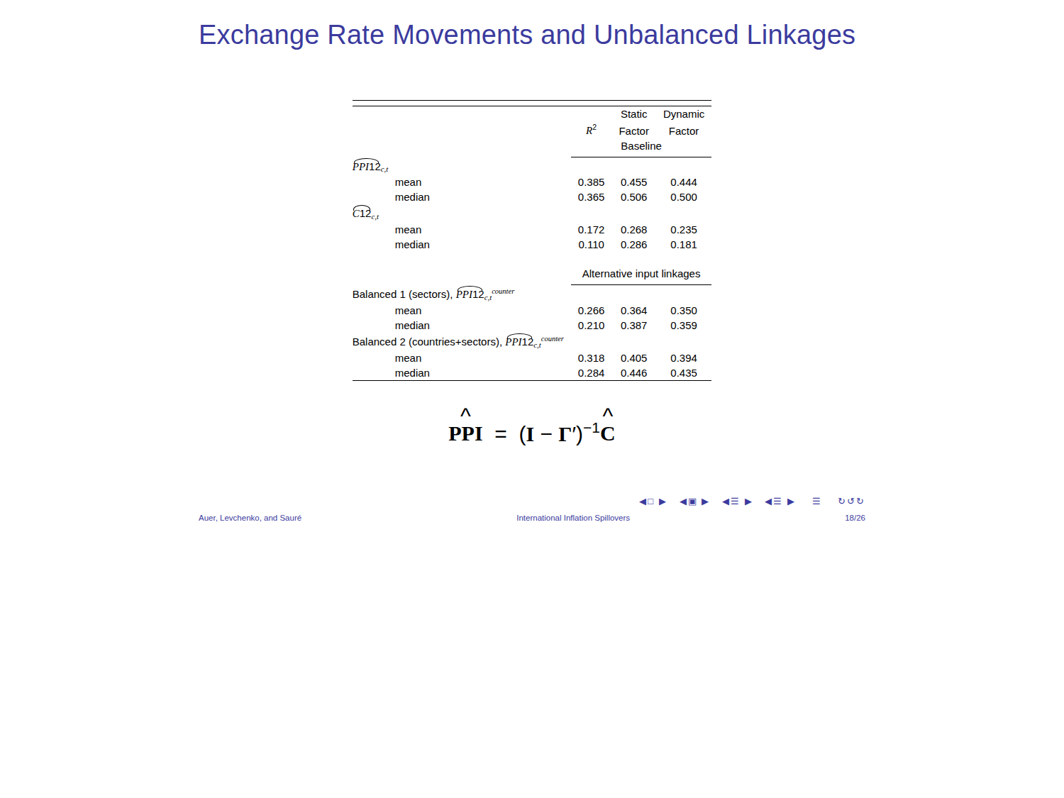Exchange Rate Movements and Unbalanced Linkages
| | | Static | Dynamic |
| | R 2 | Factor | Factor |
| | Baseline |
| PPI 12 c,t | | | |
| mean | 0.385 | 0.455 | 0.444 |
| median | 0.365 | 0.506 | 0.500 |
| C 12 c,t | | | |
| mean | 0.172 | 0.268 | 0.235 |
| median | 0.110 | 0.286 | 0.181 |
| | Alternative input linkages |
| Balanced 1 (sectors), PPI 12 c,t counter | | | |
| mean | 0.266 | 0.364 | 0.350 |
| median | 0.210 | 0.387 | 0.359 |
| Balanced 2 (countries+sectors), PPI 12 c,t counter | | | |
| mean | 0.318 | 0.405 | 0.394 |
| median | 0.284 | 0.446 | 0.435 |
PPI = (I − Γ′)−1 C
◀□ ▶ ◀▣ ▶ ◀☰ ▶ ◀☰ ▶ ☰ ↻↺↻
Auer, Levchenko, and Sauré
International Inflation Spillovers
18/26